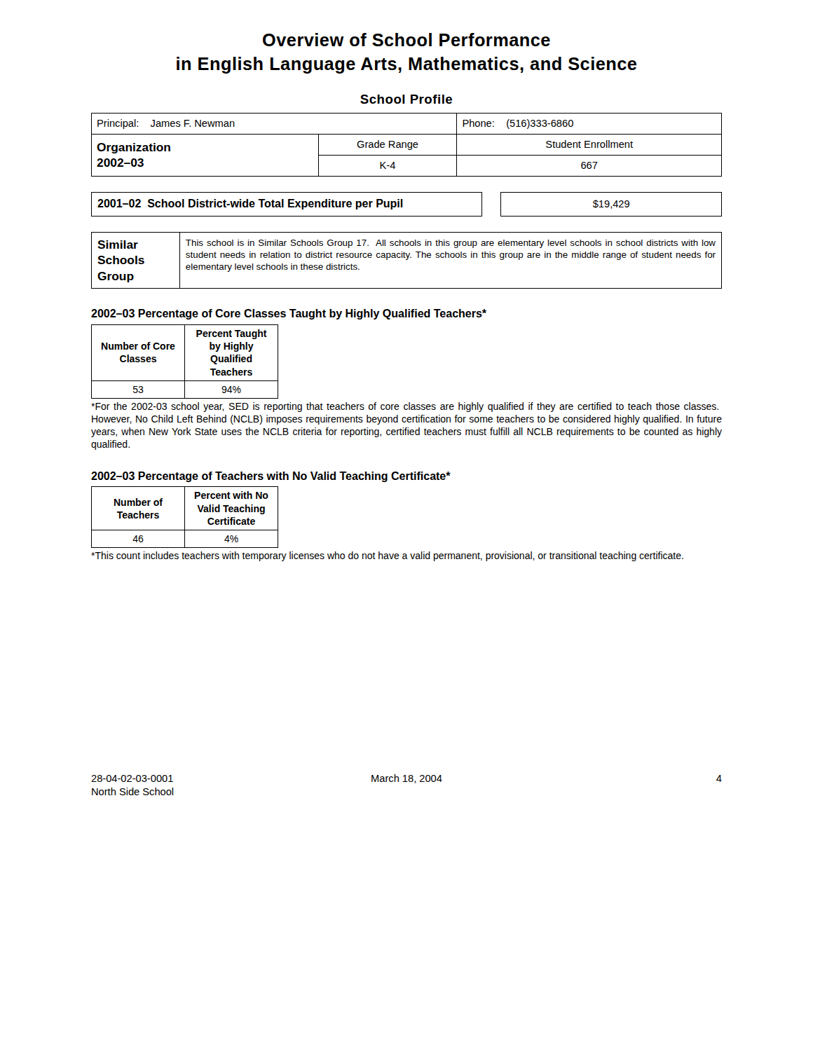Overview of School Performance
in English Language Arts, Mathematics, and Science
School Profile
| Principal: James F. Newman | Phone: (516)333-6860 |
| Organization 2002–03 | Grade Range | Student Enrollment |
| K-4 | 667 |
| 2001–02 School District-wide Total Expenditure per Pupil | | $19,429 |
| Similar Schools Group | This school is in Similar Schools Group 17. All schools in this group are elementary level schools in school districts with low student needs in relation to district resource capacity. The schools in this group are in the middle range of student needs for elementary level schools in these districts. |
2002–03 Percentage of Core Classes Taught by Highly Qualified Teachers*
| Number of Core Classes | Percent Taught by Highly Qualified Teachers |
| --- | --- |
| 53 | 94% |
*For the 2002-03 school year, SED is reporting that teachers of core classes are highly qualified if they are certified to teach those classes. However, No Child Left Behind (NCLB) imposes requirements beyond certification for some teachers to be considered highly qualified. In future years, when New York State uses the NCLB criteria for reporting, certified teachers must fulfill all NCLB requirements to be counted as highly qualified.
2002–03 Percentage of Teachers with No Valid Teaching Certificate*
| Number of Teachers | Percent with No Valid Teaching Certificate |
| --- | --- |
| 46 | 4% |
*This count includes teachers with temporary licenses who do not have a valid permanent, provisional, or transitional teaching certificate.
| 28-04-02-03-0001 North Side School | March 18, 2004 | 4 |